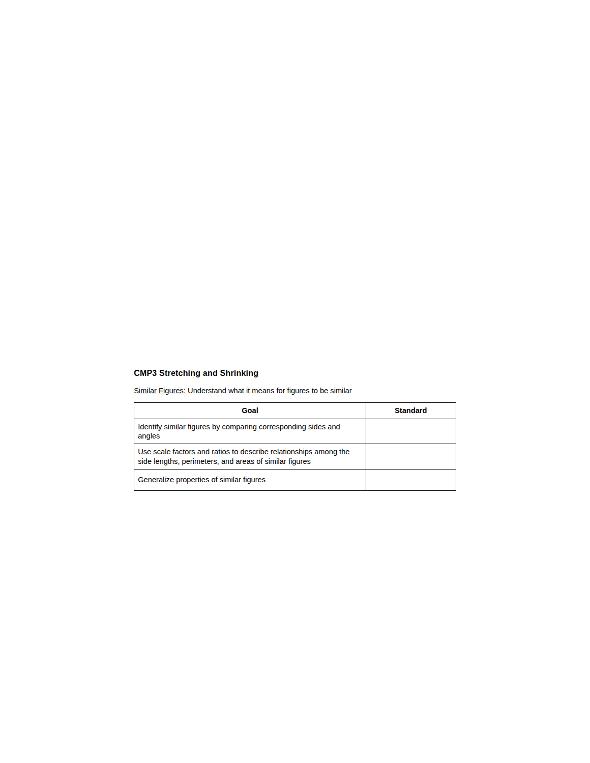CMP3 Stretching and Shrinking
Similar Figures: Understand what it means for figures to be similar
| Goal | Standard |
| --- | --- |
| Identify similar figures by comparing corresponding sides and angles | |
| Use scale factors and ratios to describe relationships among the side lengths, perimeters, and areas of similar figures | |
| Generalize properties of similar figures | |